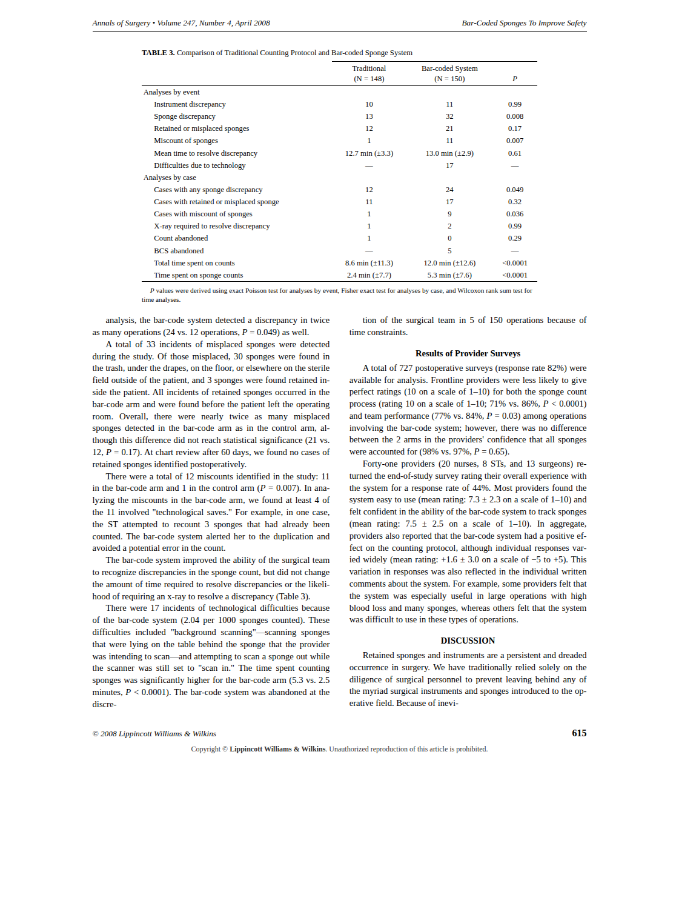Annals of Surgery • Volume 247, Number 4, April 2008
Bar-Coded Sponges To Improve Safety
TABLE 3. Comparison of Traditional Counting Protocol and Bar-coded Sponge System
| | Traditional (N = 148) | Bar-coded System (N = 150) | P |
| --- | --- | --- | --- |
| Analyses by event | | | |
| Instrument discrepancy | 10 | 11 | 0.99 |
| Sponge discrepancy | 13 | 32 | 0.008 |
| Retained or misplaced sponges | 12 | 21 | 0.17 |
| Miscount of sponges | 1 | 11 | 0.007 |
| Mean time to resolve discrepancy | 12.7 min (±3.3) | 13.0 min (±2.9) | 0.61 |
| Difficulties due to technology | — | 17 | — |
| Analyses by case | | | |
| Cases with any sponge discrepancy | 12 | 24 | 0.049 |
| Cases with retained or misplaced sponge | 11 | 17 | 0.32 |
| Cases with miscount of sponges | 1 | 9 | 0.036 |
| X-ray required to resolve discrepancy | 1 | 2 | 0.99 |
| Count abandoned | 1 | 0 | 0.29 |
| BCS abandoned | — | 5 | — |
| Total time spent on counts | 8.6 min (±11.3) | 12.0 min (±12.6) | <0.0001 |
| Time spent on sponge counts | 2.4 min (±7.7) | 5.3 min (±7.6) | <0.0001 |
P values were derived using exact Poisson test for analyses by event, Fisher exact test for analyses by case, and Wilcoxon rank sum test for time analyses.
analysis, the bar-code system detected a discrepancy in twice as many operations (24 vs. 12 operations, P = 0.049) as well.
A total of 33 incidents of misplaced sponges were detected during the study. Of those misplaced, 30 sponges were found in the trash, under the drapes, on the floor, or elsewhere on the sterile field outside of the patient, and 3 sponges were found retained inside the patient. All incidents of retained sponges occurred in the bar-code arm and were found before the patient left the operating room. Overall, there were nearly twice as many misplaced sponges detected in the bar-code arm as in the control arm, although this difference did not reach statistical significance (21 vs. 12, P = 0.17). At chart review after 60 days, we found no cases of retained sponges identified postoperatively.
There were a total of 12 miscounts identified in the study: 11 in the bar-code arm and 1 in the control arm (P = 0.007). In analyzing the miscounts in the bar-code arm, we found at least 4 of the 11 involved "technological saves." For example, in one case, the ST attempted to recount 3 sponges that had already been counted. The bar-code system alerted her to the duplication and avoided a potential error in the count.
The bar-code system improved the ability of the surgical team to recognize discrepancies in the sponge count, but did not change the amount of time required to resolve discrepancies or the likelihood of requiring an x-ray to resolve a discrepancy (Table 3).
There were 17 incidents of technological difficulties because of the bar-code system (2.04 per 1000 sponges counted). These difficulties included "background scanning"—scanning sponges that were lying on the table behind the sponge that the provider was intending to scan—and attempting to scan a sponge out while the scanner was still set to "scan in." The time spent counting sponges was significantly higher for the bar-code arm (5.3 vs. 2.5 minutes, P < 0.0001). The bar-code system was abandoned at the discre-
tion of the surgical team in 5 of 150 operations because of time constraints.
Results of Provider Surveys
A total of 727 postoperative surveys (response rate 82%) were available for analysis. Frontline providers were less likely to give perfect ratings (10 on a scale of 1–10) for both the sponge count process (rating 10 on a scale of 1–10; 71% vs. 86%, P < 0.0001) and team performance (77% vs. 84%, P = 0.03) among operations involving the bar-code system; however, there was no difference between the 2 arms in the providers' confidence that all sponges were accounted for (98% vs. 97%, P = 0.65).
Forty-one providers (20 nurses, 8 STs, and 13 surgeons) returned the end-of-study survey rating their overall experience with the system for a response rate of 44%. Most providers found the system easy to use (mean rating: 7.3 ± 2.3 on a scale of 1–10) and felt confident in the ability of the bar-code system to track sponges (mean rating: 7.5 ± 2.5 on a scale of 1–10). In aggregate, providers also reported that the bar-code system had a positive effect on the counting protocol, although individual responses varied widely (mean rating: +1.6 ± 3.0 on a scale of −5 to +5). This variation in responses was also reflected in the individual written comments about the system. For example, some providers felt that the system was especially useful in large operations with high blood loss and many sponges, whereas others felt that the system was difficult to use in these types of operations.
Discussion
Retained sponges and instruments are a persistent and dreaded occurrence in surgery. We have traditionally relied solely on the diligence of surgical personnel to prevent leaving behind any of the myriad surgical instruments and sponges introduced to the operative field. Because of inevi-
© 2008 Lippincott Williams & Wilkins
615
Copyright © Lippincott Williams & Wilkins. Unauthorized reproduction of this article is prohibited.